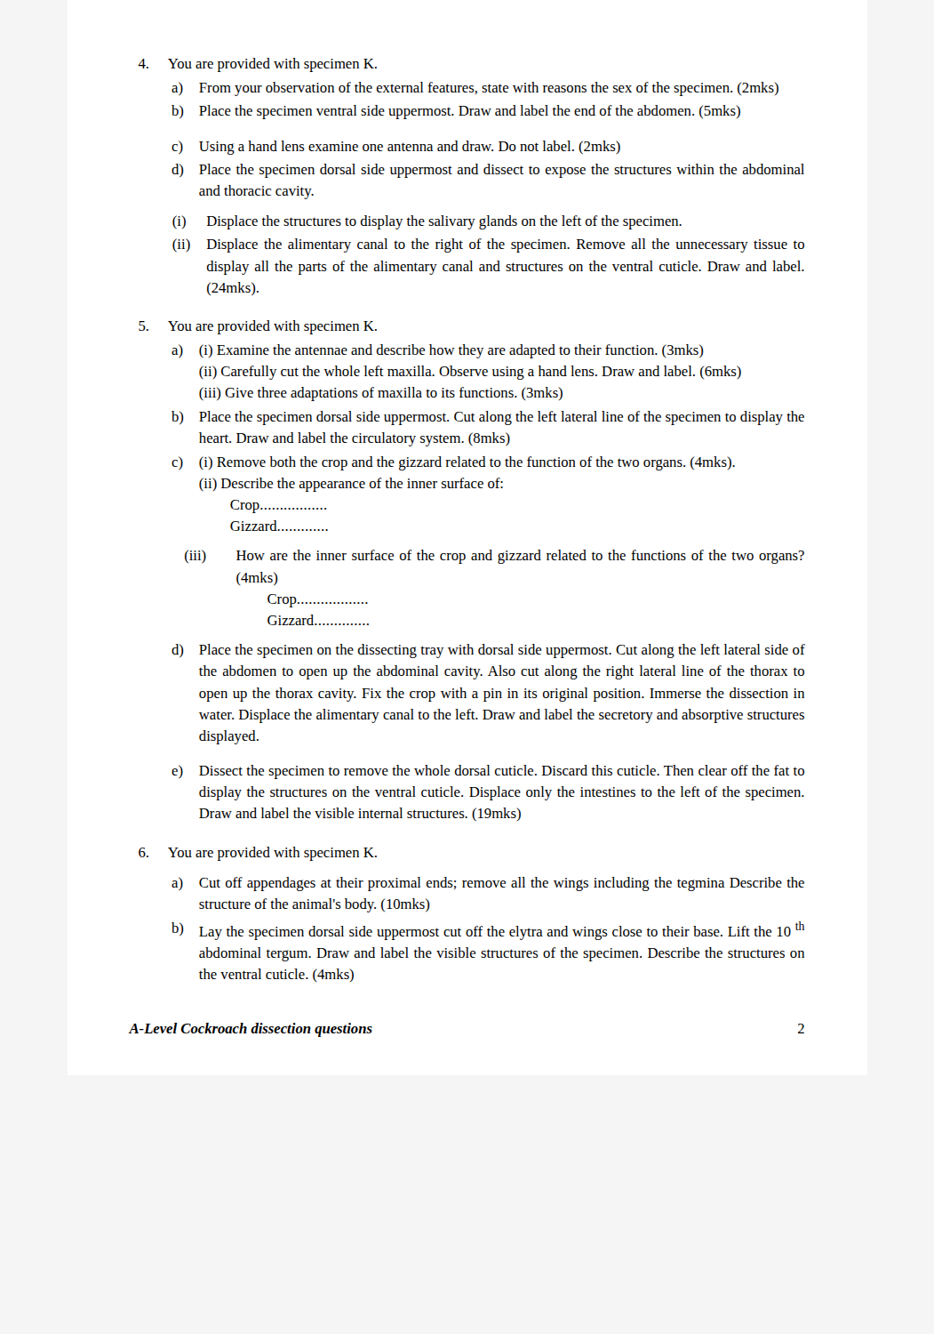4. You are provided with specimen K.
a) From your observation of the external features, state with reasons the sex of the specimen. (2mks)
b) Place the specimen ventral side uppermost. Draw and label the end of the abdomen. (5mks)
c) Using a hand lens examine one antenna and draw. Do not label. (2mks)
d) Place the specimen dorsal side uppermost and dissect to expose the structures within the abdominal and thoracic cavity.
(i) Displace the structures to display the salivary glands on the left of the specimen.
(ii) Displace the alimentary canal to the right of the specimen. Remove all the unnecessary tissue to display all the parts of the alimentary canal and structures on the ventral cuticle. Draw and label. (24mks).
5. You are provided with specimen K.
a) (i) Examine the antennae and describe how they are adapted to their function. (3mks) (ii) Carefully cut the whole left maxilla. Observe using a hand lens. Draw and label. (6mks) (iii) Give three adaptations of maxilla to its functions. (3mks)
b) Place the specimen dorsal side uppermost. Cut along the left lateral line of the specimen to display the heart. Draw and label the circulatory system. (8mks)
c) (i) Remove both the crop and the gizzard related to the function of the two organs. (4mks). (ii) Describe the appearance of the inner surface of: Crop................. Gizzard.............
(iii) How are the inner surface of the crop and gizzard related to the functions of the two organs? (4mks) Crop.................. Gizzard..............
d) Place the specimen on the dissecting tray with dorsal side uppermost. Cut along the left lateral side of the abdomen to open up the abdominal cavity. Also cut along the right lateral line of the thorax to open up the thorax cavity. Fix the crop with a pin in its original position. Immerse the dissection in water. Displace the alimentary canal to the left. Draw and label the secretory and absorptive structures displayed.
e) Dissect the specimen to remove the whole dorsal cuticle. Discard this cuticle. Then clear off the fat to display the structures on the ventral cuticle. Displace only the intestines to the left of the specimen. Draw and label the visible internal structures. (19mks)
6. You are provided with specimen K.
a) Cut off appendages at their proximal ends; remove all the wings including the tegmina Describe the structure of the animal's body. (10mks)
b) Lay the specimen dorsal side uppermost cut off the elytra and wings close to their base. Lift the 10 th abdominal tergum. Draw and label the visible structures of the specimen. Describe the structures on the ventral cuticle. (4mks)
A-Level Cockroach dissection questions 2